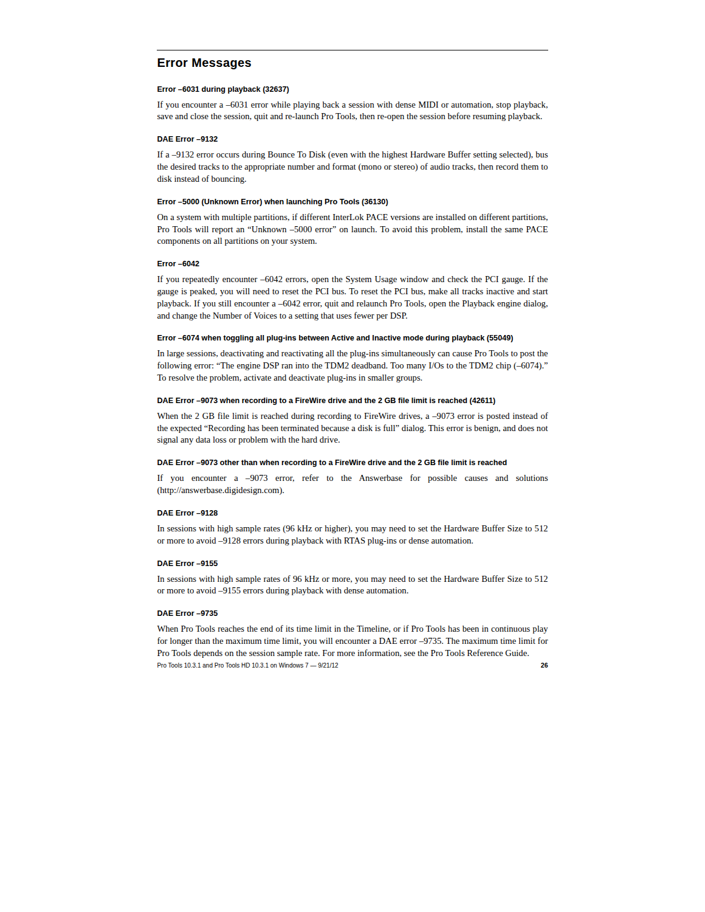Error Messages
Error –6031 during playback (32637)
If you encounter a –6031 error while playing back a session with dense MIDI or automation, stop playback, save and close the session, quit and re-launch Pro Tools, then re-open the session before resuming playback.
DAE Error –9132
If a –9132 error occurs during Bounce To Disk (even with the highest Hardware Buffer setting selected), bus the desired tracks to the appropriate number and format (mono or stereo) of audio tracks, then record them to disk instead of bouncing.
Error –5000 (Unknown Error) when launching Pro Tools (36130)
On a system with multiple partitions, if different InterLok PACE versions are installed on different partitions, Pro Tools will report an “Unknown –5000 error” on launch. To avoid this problem, install the same PACE components on all partitions on your system.
Error –6042
If you repeatedly encounter –6042 errors, open the System Usage window and check the PCI gauge. If the gauge is peaked, you will need to reset the PCI bus. To reset the PCI bus, make all tracks inactive and start playback. If you still encounter a –6042 error, quit and relaunch Pro Tools, open the Playback engine dialog, and change the Number of Voices to a setting that uses fewer per DSP.
Error –6074 when toggling all plug-ins between Active and Inactive mode during playback (55049)
In large sessions, deactivating and reactivating all the plug-ins simultaneously can cause Pro Tools to post the following error: “The engine DSP ran into the TDM2 deadband. Too many I/Os to the TDM2 chip (–6074).” To resolve the problem, activate and deactivate plug-ins in smaller groups.
DAE Error –9073 when recording to a FireWire drive and the 2 GB file limit is reached (42611)
When the 2 GB file limit is reached during recording to FireWire drives, a –9073 error is posted instead of the expected “Recording has been terminated because a disk is full” dialog. This error is benign, and does not signal any data loss or problem with the hard drive.
DAE Error –9073 other than when recording to a FireWire drive and the 2 GB file limit is reached
If you encounter a –9073 error, refer to the Answerbase for possible causes and solutions (http://answerbase.digidesign.com).
DAE Error –9128
In sessions with high sample rates (96 kHz or higher), you may need to set the Hardware Buffer Size to 512 or more to avoid –9128 errors during playback with RTAS plug-ins or dense automation.
DAE Error –9155
In sessions with high sample rates of 96 kHz or more, you may need to set the Hardware Buffer Size to 512 or more to avoid –9155 errors during playback with dense automation.
DAE Error –9735
When Pro Tools reaches the end of its time limit in the Timeline, or if Pro Tools has been in continuous play for longer than the maximum time limit, you will encounter a DAE error –9735. The maximum time limit for Pro Tools depends on the session sample rate. For more information, see the Pro Tools Reference Guide.
Pro Tools 10.3.1 and Pro Tools HD 10.3.1 on Windows 7 — 9/21/12 26